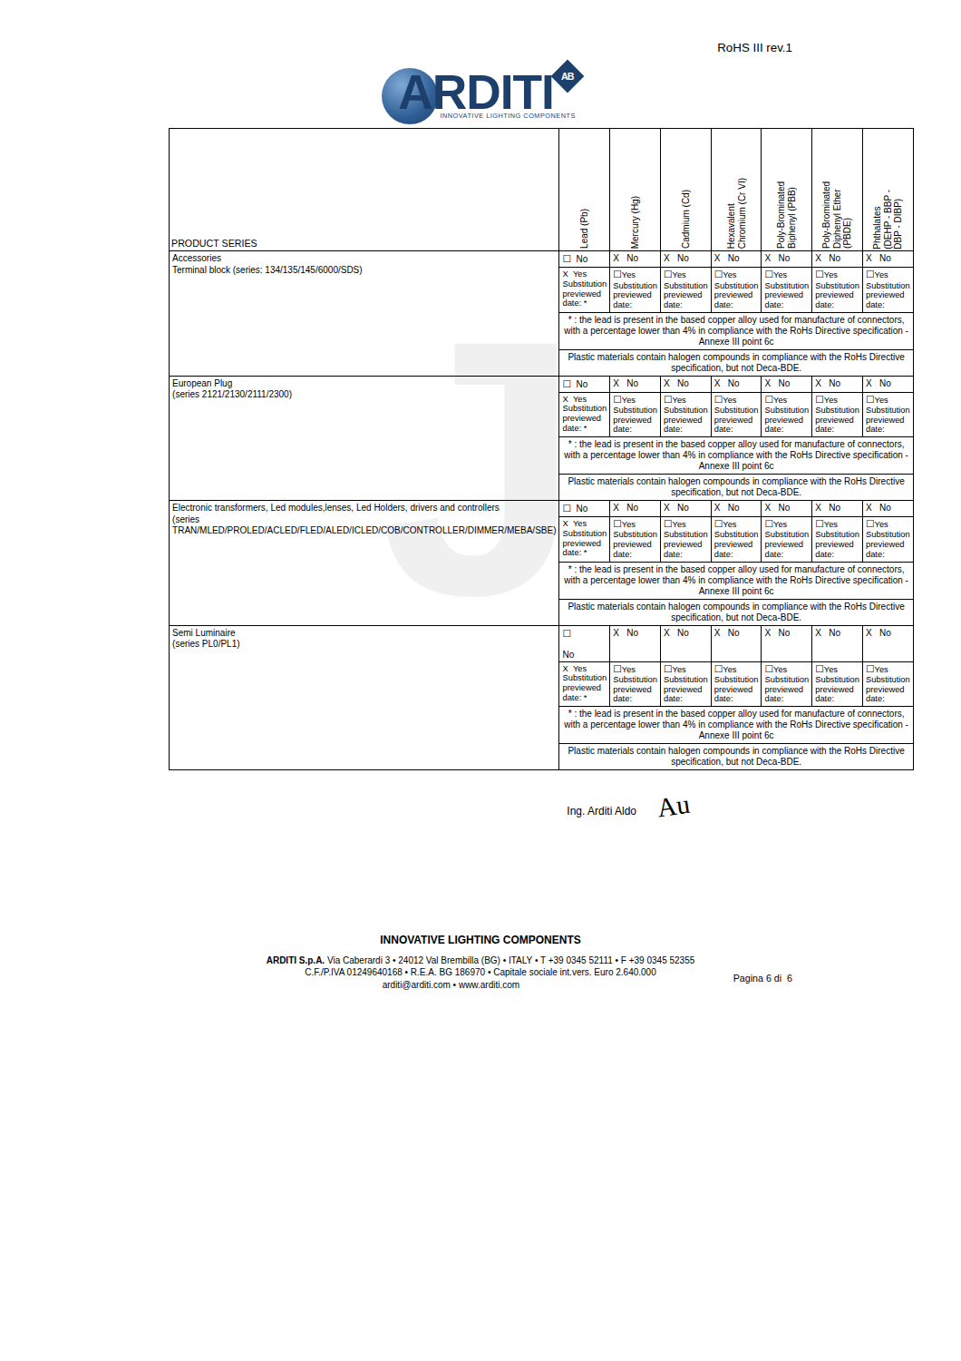RoHS III rev.1
ARDITIAB
INNOVATIVE LIGHTING COMPONENTS
J
| PRODUCT SERIES | Lead (Pb) | Mercury (Hg) | Cadmium (Cd) | Hexavalent Chromium (Cr VI) | Poly-Brominated Biphenyl (PBB) | Poly-Brominated Diphenyl Ether (PBDE) | Phthalates (DEHP - BBP - DBP - DIBP) |
| --- | --- | --- | --- | --- | --- | --- | --- |
| Accessories Terminal block (series: 134/135/145/6000/SDS) | ☐ No | X No | X No | X No | X No | X No | X No |
| X Yes Substitution previewed date: * | ☐ Yes Substitution previewed date: | ☐ Yes Substitution previewed date: | ☐ Yes Substitution previewed date: | ☐ Yes Substitution previewed date: | ☐ Yes Substitution previewed date: | ☐ Yes Substitution previewed date: |
| * : the lead is present in the based copper alloy used for manufacture of connectors, with a percentage lower than 4% in compliance with the RoHs Directive specification - Annexe III point 6c |
| Plastic materials contain halogen compounds in compliance with the RoHs Directive specification, but not Deca-BDE. |
| European Plug (series 2121/2130/2111/2300) | ☐ No | X No | X No | X No | X No | X No | X No |
| X Yes Substitution previewed date: * | ☐ Yes Substitution previewed date: | ☐ Yes Substitution previewed date: | ☐ Yes Substitution previewed date: | ☐ Yes Substitution previewed date: | ☐ Yes Substitution previewed date: | ☐ Yes Substitution previewed date: |
| * : the lead is present in the based copper alloy used for manufacture of connectors, with a percentage lower than 4% in compliance with the RoHs Directive specification - Annexe III point 6c |
| Plastic materials contain halogen compounds in compliance with the RoHs Directive specification, but not Deca-BDE. |
| Electronic transformers, Led modules,lenses, Led Holders, drivers and controllers (series TRAN/MLED/PROLED/ACLED/FLED/ALED/ICLED/COB/CONTROLLER/DIMMER/MEBA/SBE) | ☐ No | X No | X No | X No | X No | X No | X No |
| X Yes Substitution previewed date: * | ☐ Yes Substitution previewed date: | ☐ Yes Substitution previewed date: | ☐ Yes Substitution previewed date: | ☐ Yes Substitution previewed date: | ☐ Yes Substitution previewed date: | ☐ Yes Substitution previewed date: |
| * : the lead is present in the based copper alloy used for manufacture of connectors, with a percentage lower than 4% in compliance with the RoHs Directive specification - Annexe III point 6c |
| Plastic materials contain halogen compounds in compliance with the RoHs Directive specification, but not Deca-BDE. |
| Semi Luminaire (series PL0/PL1) | ☐ No | X No | X No | X No | X No | X No | X No |
| X Yes Substitution previewed date: * | ☐ Yes Substitution previewed date: | ☐ Yes Substitution previewed date: | ☐ Yes Substitution previewed date: | ☐ Yes Substitution previewed date: | ☐ Yes Substitution previewed date: | ☐ Yes Substitution previewed date: |
| * : the lead is present in the based copper alloy used for manufacture of connectors, with a percentage lower than 4% in compliance with the RoHs Directive specification - Annexe III point 6c |
| Plastic materials contain halogen compounds in compliance with the RoHs Directive specification, but not Deca-BDE. |
Ing. Arditi Aldo Au
INNOVATIVE LIGHTING COMPONENTS
ARDITI S.p.A. Via Caberardi 3 • 24012 Val Brembilla (BG) • ITALY • T +39 0345 52111 • F +39 0345 52355
C.F./P.IVA 01249640168 • R.E.A. BG 186970 • Capitale sociale int.vers. Euro 2.640.000
arditi@arditi.com • www.arditi.com Pagina 6 di 6